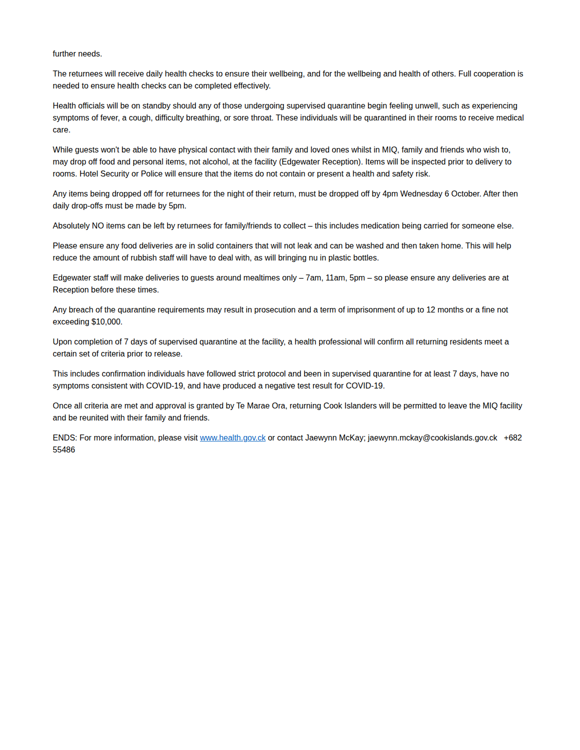further needs.
The returnees will receive daily health checks to ensure their wellbeing, and for the wellbeing and health of others. Full cooperation is needed to ensure health checks can be completed effectively.
Health officials will be on standby should any of those undergoing supervised quarantine begin feeling unwell, such as experiencing symptoms of fever, a cough, difficulty breathing, or sore throat. These individuals will be quarantined in their rooms to receive medical care.
While guests won't be able to have physical contact with their family and loved ones whilst in MIQ, family and friends who wish to, may drop off food and personal items, not alcohol, at the facility (Edgewater Reception). Items will be inspected prior to delivery to rooms. Hotel Security or Police will ensure that the items do not contain or present a health and safety risk.
Any items being dropped off for returnees for the night of their return, must be dropped off by 4pm Wednesday 6 October. After then daily drop-offs must be made by 5pm.
Absolutely NO items can be left by returnees for family/friends to collect – this includes medication being carried for someone else.
Please ensure any food deliveries are in solid containers that will not leak and can be washed and then taken home. This will help reduce the amount of rubbish staff will have to deal with, as will bringing nu in plastic bottles.
Edgewater staff will make deliveries to guests around mealtimes only – 7am, 11am, 5pm – so please ensure any deliveries are at Reception before these times.
Any breach of the quarantine requirements may result in prosecution and a term of imprisonment of up to 12 months or a fine not exceeding $10,000.
Upon completion of 7 days of supervised quarantine at the facility, a health professional will confirm all returning residents meet a certain set of criteria prior to release.
This includes confirmation individuals have followed strict protocol and been in supervised quarantine for at least 7 days, have no symptoms consistent with COVID-19, and have produced a negative test result for COVID-19.
Once all criteria are met and approval is granted by Te Marae Ora, returning Cook Islanders will be permitted to leave the MIQ facility and be reunited with their family and friends.
ENDS: For more information, please visit www.health.gov.ck or contact Jaewynn McKay; jaewynn.mckay@cookislands.gov.ck +682 55486